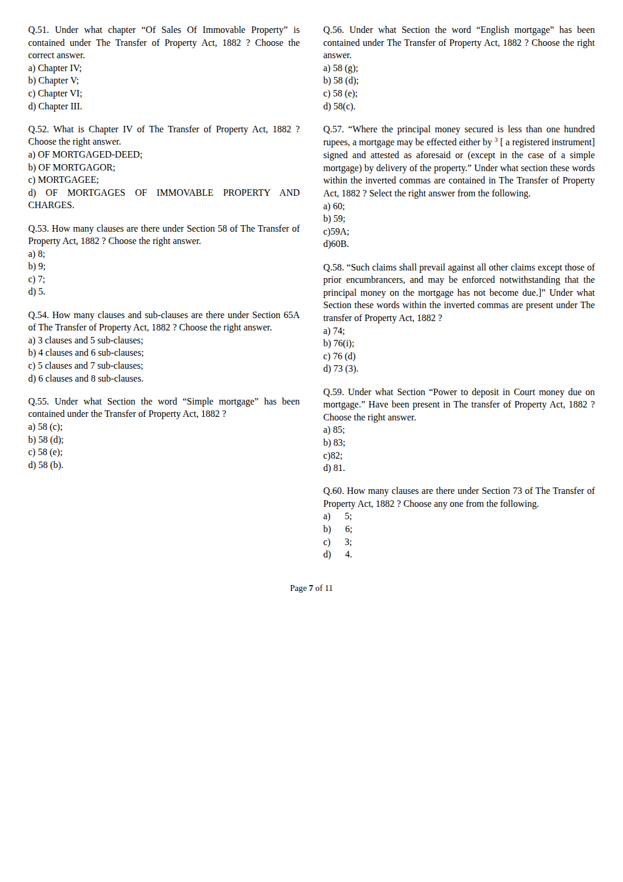Q.51. Under what chapter “Of Sales Of Immovable Property” is contained under The Transfer of Property Act, 1882 ? Choose the correct answer.
a) Chapter IV;
b) Chapter V;
c) Chapter VI;
d) Chapter III.
Q.52. What is Chapter IV of The Transfer of Property Act, 1882 ? Choose the right answer.
a) OF MORTGAGED-DEED;
b) OF MORTGAGOR;
c) MORTGAGEE;
d) OF MORTGAGES OF IMMOVABLE PROPERTY AND CHARGES.
Q.53. How many clauses are there under Section 58 of The Transfer of Property Act, 1882 ? Choose the right answer.
a) 8;
b) 9;
c) 7;
d) 5.
Q.54. How many clauses and sub-clauses are there under Section 65A of The Transfer of Property Act, 1882 ? Choose the right answer.
a) 3 clauses and 5 sub-clauses;
b) 4 clauses and 6 sub-clauses;
c) 5 clauses and 7 sub-clauses;
d) 6 clauses and 8 sub-clauses.
Q.55. Under what Section the word “Simple mortgage” has been contained under the Transfer of Property Act, 1882 ?
a) 58 (c);
b) 58 (d);
c) 58 (e);
d) 58 (b).
Q.56. Under what Section the word “English mortgage” has been contained under The Transfer of Property Act, 1882 ? Choose the right answer.
a) 58 (g);
b) 58 (d);
c) 58 (e);
d) 58(c).
Q.57. “Where the principal money secured is less than one hundred rupees, a mortgage may be effected either by 3 [ a registered instrument] signed and attested as aforesaid or (except in the case of a simple mortgage) by delivery of the property.” Under what section these words within the inverted commas are contained in The Transfer of Property Act, 1882 ? Select the right answer from the following.
a) 60;
b) 59;
c)59A;
d)60B.
Q.58. “Such claims shall prevail against all other claims except those of prior encumbrancers, and may be enforced notwithstanding that the principal money on the mortgage has not become due.]” Under what Section these words within the inverted commas are present under The transfer of Property Act, 1882 ?
a) 74;
b) 76(i);
c) 76 (d)
d) 73 (3).
Q.59. Under what Section “Power to deposit in Court money due on mortgage.” Have been present in The transfer of Property Act, 1882 ? Choose the right answer.
a) 85;
b) 83;
c)82;
d) 81.
Q.60. How many clauses are there under Section 73 of The Transfer of Property Act, 1882 ? Choose any one from the following.
a) 5;
b) 6;
c) 3;
d) 4.
Page 7 of 11